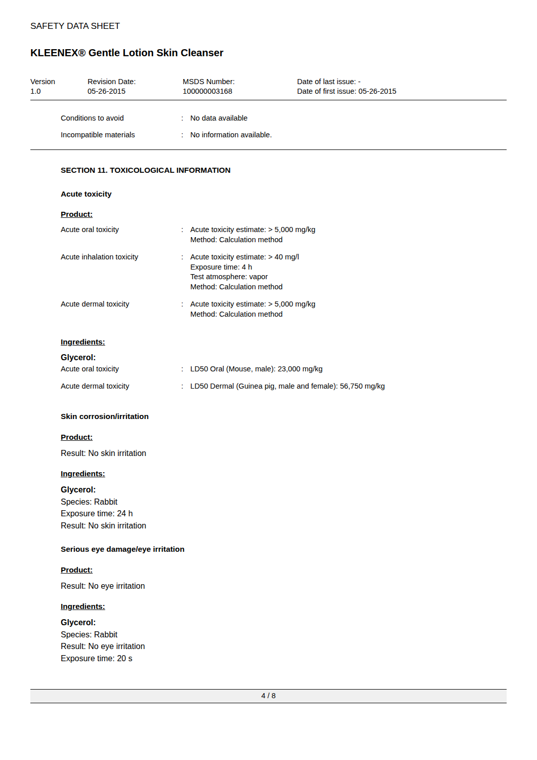SAFETY DATA SHEET
KLEENEX® Gentle Lotion Skin Cleanser
| Version 1.0 | Revision Date: 05-26-2015 | MSDS Number: 100000003168 | Date of last issue: - Date of first issue: 05-26-2015 |
| Conditions to avoid | : | No data available |
| Incompatible materials | : | No information available. |
SECTION 11. TOXICOLOGICAL INFORMATION
Acute toxicity
Product:
| Acute oral toxicity | : | Acute toxicity estimate: > 5,000 mg/kg Method: Calculation method |
| Acute inhalation toxicity | : | Acute toxicity estimate: > 40 mg/l Exposure time: 4 h Test atmosphere: vapor Method: Calculation method |
| Acute dermal toxicity | : | Acute toxicity estimate: > 5,000 mg/kg Method: Calculation method |
Ingredients:
Glycerol:
| Acute oral toxicity | : | LD50 Oral (Mouse, male): 23,000 mg/kg |
| Acute dermal toxicity | : | LD50 Dermal (Guinea pig, male and female): 56,750 mg/kg |
Skin corrosion/irritation
Product:
Result: No skin irritation
Ingredients:
Glycerol:
Species: Rabbit
Exposure time: 24 h
Result: No skin irritation
Serious eye damage/eye irritation
Product:
Result: No eye irritation
Ingredients:
Glycerol:
Species: Rabbit
Result: No eye irritation
Exposure time: 20 s
4 / 8